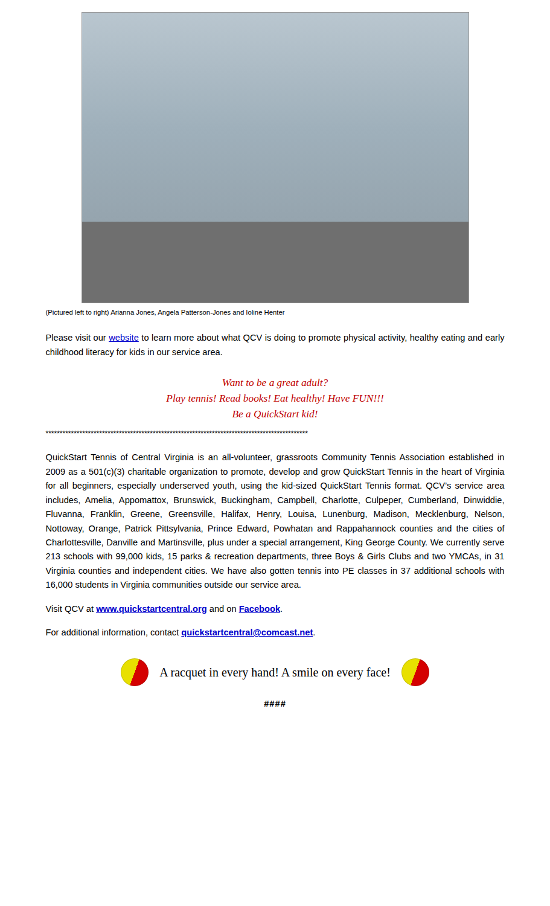(Pictured left to right) Arianna Jones, Angela Patterson-Jones and Ioline Henter
Please visit our website to learn more about what QCV is doing to promote physical activity, healthy eating and early childhood literacy for kids in our service area.
Want to be a great adult?
Play tennis! Read books! Eat healthy! Have FUN!!!
Be a QuickStart kid!
*********************************************************************************************
QuickStart Tennis of Central Virginia is an all-volunteer, grassroots Community Tennis Association established in 2009 as a 501(c)(3) charitable organization to promote, develop and grow QuickStart Tennis in the heart of Virginia for all beginners, especially underserved youth, using the kid-sized QuickStart Tennis format. QCV’s service area includes, Amelia, Appomattox, Brunswick, Buckingham, Campbell, Charlotte, Culpeper, Cumberland, Dinwiddie, Fluvanna, Franklin, Greene, Greensville, Halifax, Henry, Louisa, Lunenburg, Madison, Mecklenburg, Nelson, Nottoway, Orange, Patrick Pittsylvania, Prince Edward, Powhatan and Rappahannock counties and the cities of Charlottesville, Danville and Martinsville, plus under a special arrangement, King George County. We currently serve 213 schools with 99,000 kids, 15 parks & recreation departments, three Boys & Girls Clubs and two YMCAs, in 31 Virginia counties and independent cities. We have also gotten tennis into PE classes in 37 additional schools with 16,000 students in Virginia communities outside our service area.
Visit QCV at www.quickstartcentral.org and on Facebook.
For additional information, contact quickstartcentral@comcast.net.
A racquet in every hand! A smile on every face!
####